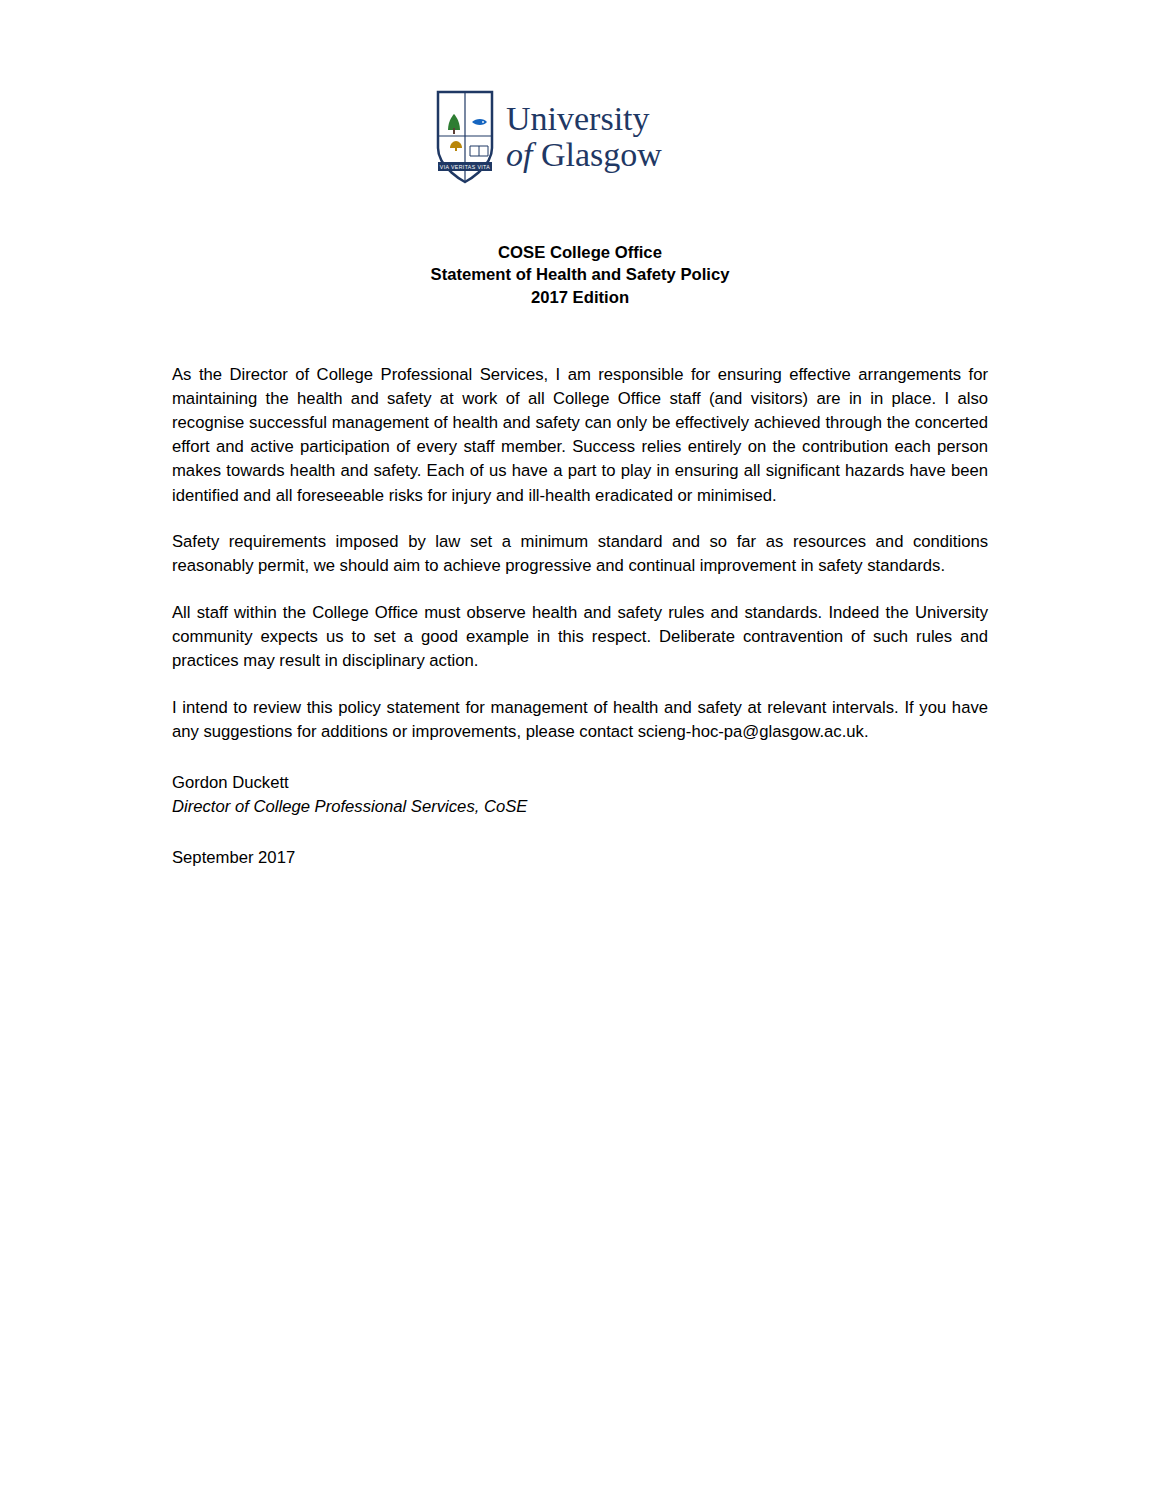VIA VERITAS VITA University of Glasgow
COSE College Office
Statement of Health and Safety Policy
2017 Edition
As the Director of College Professional Services, I am responsible for ensuring effective arrangements for maintaining the health and safety at work of all College Office staff (and visitors) are in in place. I also recognise successful management of health and safety can only be effectively achieved through the concerted effort and active participation of every staff member. Success relies entirely on the contribution each person makes towards health and safety. Each of us have a part to play in ensuring all significant hazards have been identified and all foreseeable risks for injury and ill-health eradicated or minimised.
Safety requirements imposed by law set a minimum standard and so far as resources and conditions reasonably permit, we should aim to achieve progressive and continual improvement in safety standards.
All staff within the College Office must observe health and safety rules and standards. Indeed the University community expects us to set a good example in this respect. Deliberate contravention of such rules and practices may result in disciplinary action.
I intend to review this policy statement for management of health and safety at relevant intervals. If you have any suggestions for additions or improvements, please contact scieng-hoc-pa@glasgow.ac.uk.
Gordon Duckett
Director of College Professional Services, CoSE
September 2017